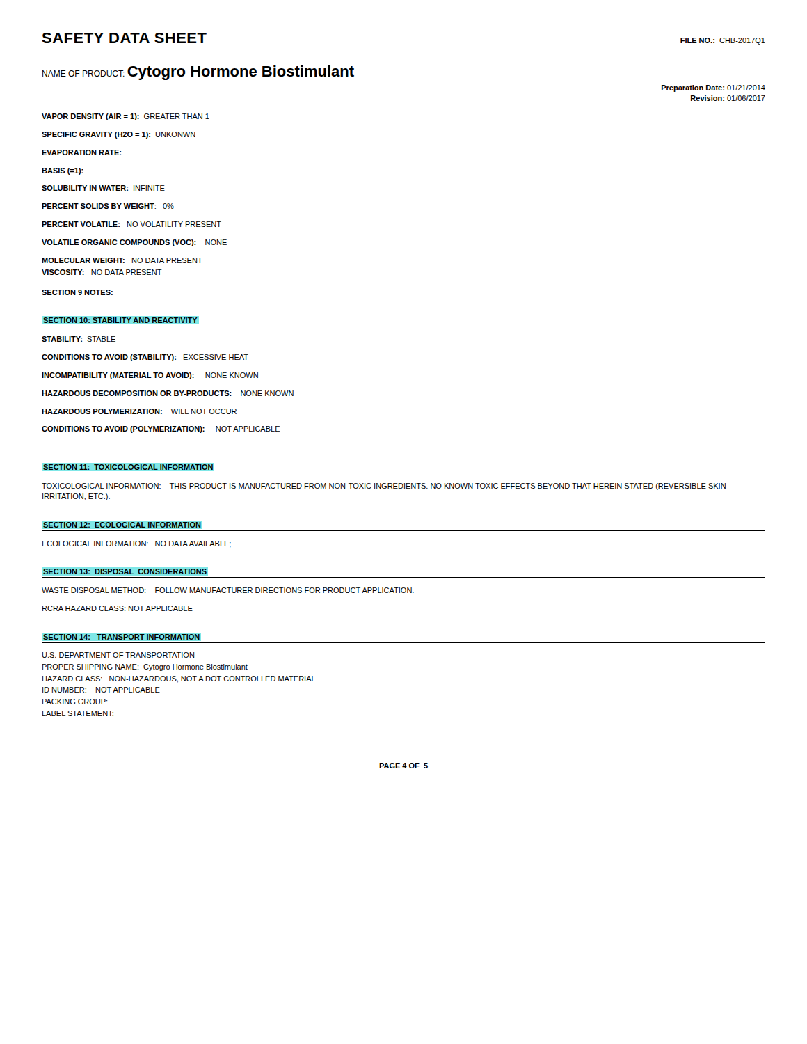SAFETY DATA SHEET
FILE NO.: CHB-2017Q1
NAME OF PRODUCT: Cytogro Hormone Biostimulant
Preparation Date: 01/21/2014
Revision: 01/06/2017
VAPOR DENSITY (AIR = 1): GREATER THAN 1
SPECIFIC GRAVITY (H2O = 1): UNKONWN
EVAPORATION RATE:
BASIS (=1):
SOLUBILITY IN WATER: INFINITE
PERCENT SOLIDS BY WEIGHT: 0%
PERCENT VOLATILE: NO VOLATILITY PRESENT
VOLATILE ORGANIC COMPOUNDS (VOC): NONE
MOLECULAR WEIGHT: NO DATA PRESENT
VISCOSITY: NO DATA PRESENT
SECTION 9 NOTES:
SECTION 10: STABILITY AND REACTIVITY
STABILITY: STABLE
CONDITIONS TO AVOID (STABILITY): EXCESSIVE HEAT
INCOMPATIBILITY (MATERIAL TO AVOID): NONE KNOWN
HAZARDOUS DECOMPOSITION OR BY-PRODUCTS: NONE KNOWN
HAZARDOUS POLYMERIZATION: WILL NOT OCCUR
CONDITIONS TO AVOID (POLYMERIZATION): NOT APPLICABLE
SECTION 11: TOXICOLOGICAL INFORMATION
TOXICOLOGICAL INFORMATION: THIS PRODUCT IS MANUFACTURED FROM NON-TOXIC INGREDIENTS. NO KNOWN TOXIC EFFECTS BEYOND THAT HEREIN STATED (REVERSIBLE SKIN IRRITATION, ETC.).
SECTION 12: ECOLOGICAL INFORMATION
ECOLOGICAL INFORMATION: NO DATA AVAILABLE;
SECTION 13: DISPOSAL CONSIDERATIONS
WASTE DISPOSAL METHOD: FOLLOW MANUFACTURER DIRECTIONS FOR PRODUCT APPLICATION.
RCRA HAZARD CLASS: NOT APPLICABLE
SECTION 14: TRANSPORT INFORMATION
U.S. DEPARTMENT OF TRANSPORTATION
PROPER SHIPPING NAME: Cytogro Hormone Biostimulant
HAZARD CLASS: NON-HAZARDOUS, NOT A DOT CONTROLLED MATERIAL
ID NUMBER: NOT APPLICABLE
PACKING GROUP:
LABEL STATEMENT:
PAGE 4 OF 5